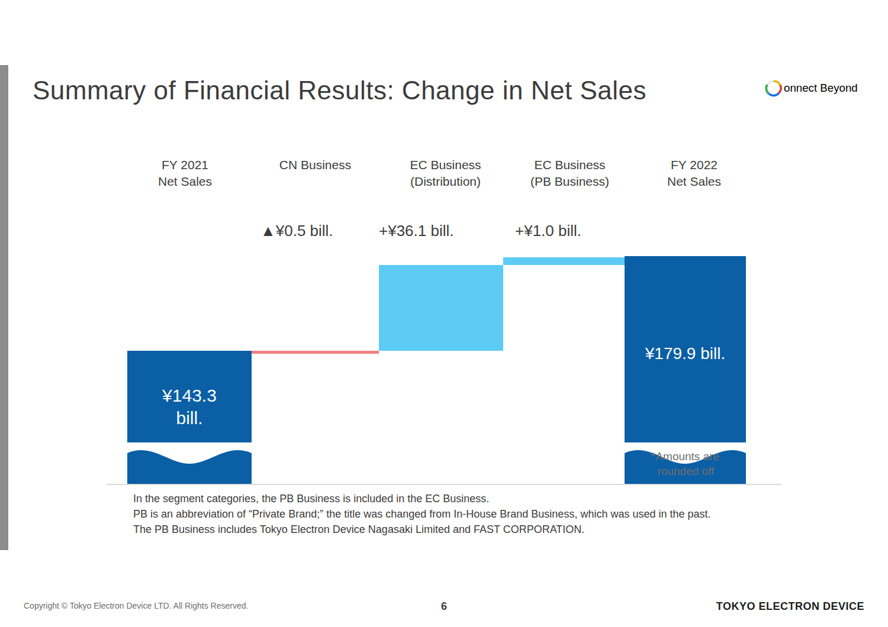Summary of Financial Results: Change in Net Sales
onnect Beyond
FY 2021
Net Sales
CN Business
EC Business
(Distribution)
EC Business
(PB Business)
FY 2022
Net Sales
▲¥0.5 bill.
+¥36.1 bill.
+¥1.0 bill.
¥143.3
bill.
¥179.9 bill.
*Amounts are
rounded off
In the segment categories, the PB Business is included in the EC Business.
PB is an abbreviation of “Private Brand;” the title was changed from In-House Brand Business, which was used in the past.
The PB Business includes Tokyo Electron Device Nagasaki Limited and FAST CORPORATION.
Copyright © Tokyo Electron Device LTD. All Rights Reserved.
6
TOKYO ELECTRON DEVICE